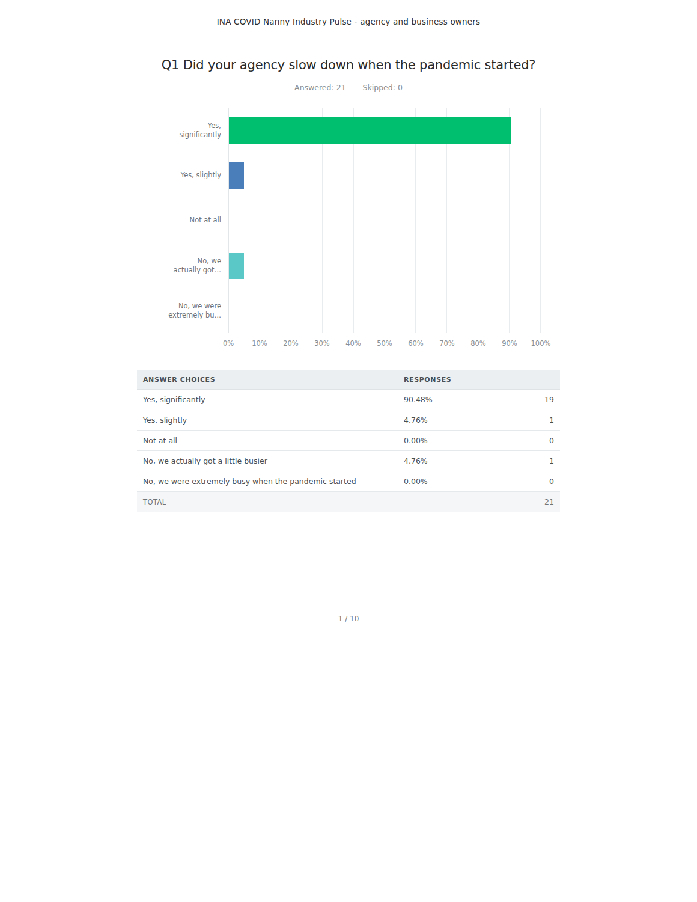INA COVID Nanny Industry Pulse - agency and business owners
Q1 Did your agency slow down when the pandemic started?
Answered: 21 Skipped: 0
Yes,
significantly
Yes, slightly
Not at all
No, we
actually got…
No, we were
extremely bu…
0% 10% 20% 30% 40% 50% 60% 70% 80% 90% 100%
| Answer Choices | Responses |
| --- | --- |
| Yes, significantly | 90.48% | 19 |
| Yes, slightly | 4.76% | 1 |
| Not at all | 0.00% | 0 |
| No, we actually got a little busier | 4.76% | 1 |
| No, we were extremely busy when the pandemic started | 0.00% | 0 |
| Total | | 21 |
1 / 10